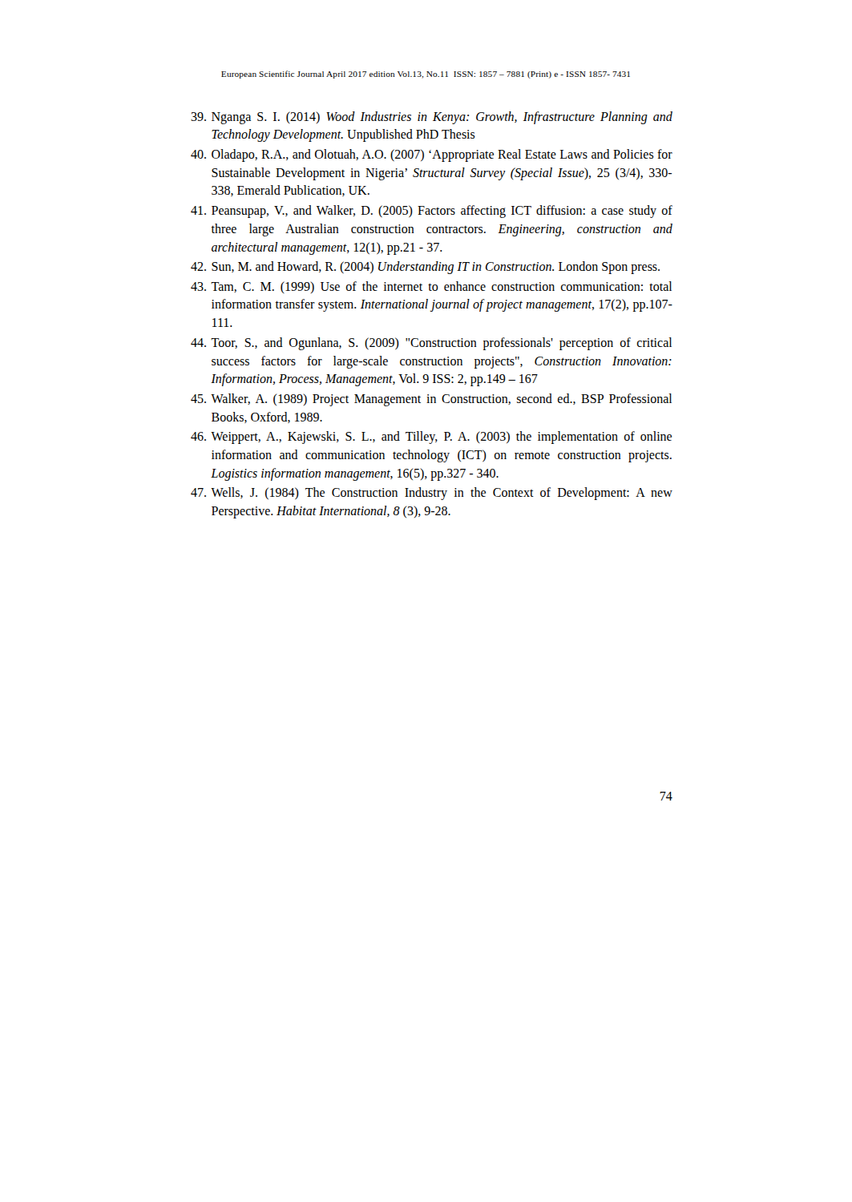European Scientific Journal April 2017 edition Vol.13, No.11 ISSN: 1857 – 7881 (Print) e - ISSN 1857- 7431
39. Nganga S. I. (2014) Wood Industries in Kenya: Growth, Infrastructure Planning and Technology Development. Unpublished PhD Thesis
40. Oladapo, R.A., and Olotuah, A.O. (2007) ‘Appropriate Real Estate Laws and Policies for Sustainable Development in Nigeria’ Structural Survey (Special Issue), 25 (3/4), 330-338, Emerald Publication, UK.
41. Peansupap, V., and Walker, D. (2005) Factors affecting ICT diffusion: a case study of three large Australian construction contractors. Engineering, construction and architectural management, 12(1), pp.21 - 37.
42. Sun, M. and Howard, R. (2004) Understanding IT in Construction. London Spon press.
43. Tam, C. M. (1999) Use of the internet to enhance construction communication: total information transfer system. International journal of project management, 17(2), pp.107-111.
44. Toor, S., and Ogunlana, S. (2009) "Construction professionals' perception of critical success factors for large-scale construction projects", Construction Innovation: Information, Process, Management, Vol. 9 ISS: 2, pp.149 – 167
45. Walker, A. (1989) Project Management in Construction, second ed., BSP Professional Books, Oxford, 1989.
46. Weippert, A., Kajewski, S. L., and Tilley, P. A. (2003) the implementation of online information and communication technology (ICT) on remote construction projects. Logistics information management, 16(5), pp.327 - 340.
47. Wells, J. (1984) The Construction Industry in the Context of Development: A new Perspective. Habitat International, 8 (3), 9-28.
74